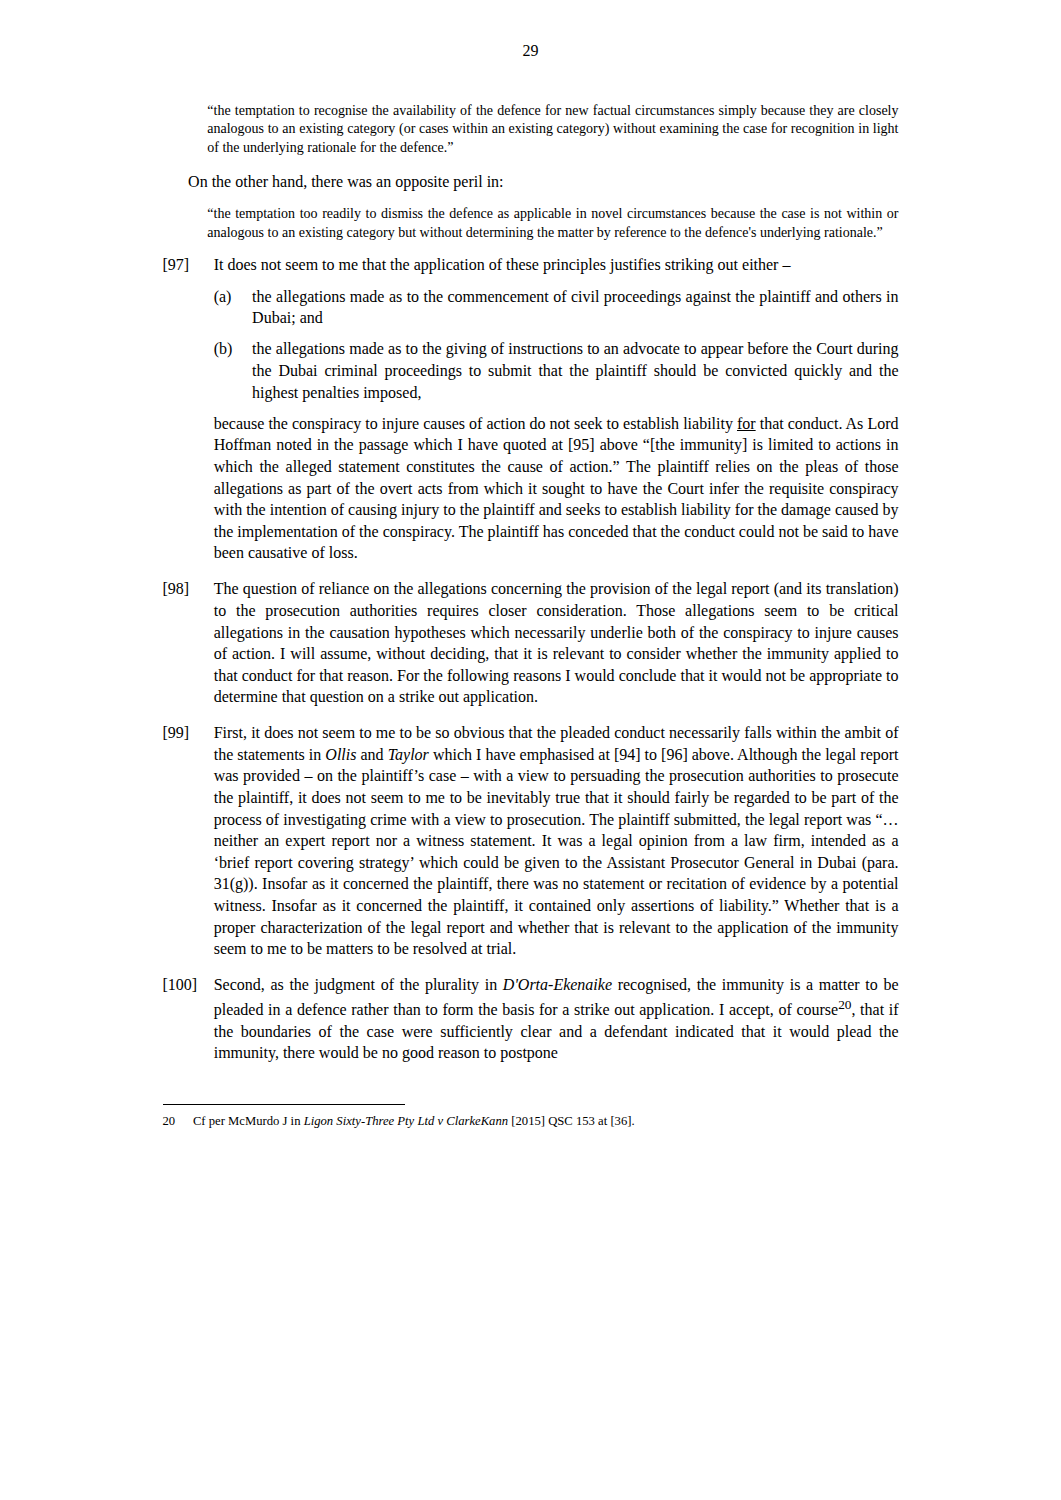29
“the temptation to recognise the availability of the defence for new factual circumstances simply because they are closely analogous to an existing category (or cases within an existing category) without examining the case for recognition in light of the underlying rationale for the defence.”
On the other hand, there was an opposite peril in:
“the temptation too readily to dismiss the defence as applicable in novel circumstances because the case is not within or analogous to an existing category but without determining the matter by reference to the defence's underlying rationale.”
[97] It does not seem to me that the application of these principles justifies striking out either –
(a) the allegations made as to the commencement of civil proceedings against the plaintiff and others in Dubai; and
(b) the allegations made as to the giving of instructions to an advocate to appear before the Court during the Dubai criminal proceedings to submit that the plaintiff should be convicted quickly and the highest penalties imposed,
because the conspiracy to injure causes of action do not seek to establish liability for that conduct. As Lord Hoffman noted in the passage which I have quoted at [95] above “[the immunity] is limited to actions in which the alleged statement constitutes the cause of action.” The plaintiff relies on the pleas of those allegations as part of the overt acts from which it sought to have the Court infer the requisite conspiracy with the intention of causing injury to the plaintiff and seeks to establish liability for the damage caused by the implementation of the conspiracy. The plaintiff has conceded that the conduct could not be said to have been causative of loss.
[98] The question of reliance on the allegations concerning the provision of the legal report (and its translation) to the prosecution authorities requires closer consideration. Those allegations seem to be critical allegations in the causation hypotheses which necessarily underlie both of the conspiracy to injure causes of action. I will assume, without deciding, that it is relevant to consider whether the immunity applied to that conduct for that reason. For the following reasons I would conclude that it would not be appropriate to determine that question on a strike out application.
[99] First, it does not seem to me to be so obvious that the pleaded conduct necessarily falls within the ambit of the statements in Ollis and Taylor which I have emphasised at [94] to [96] above. Although the legal report was provided – on the plaintiff’s case – with a view to persuading the prosecution authorities to prosecute the plaintiff, it does not seem to me to be inevitably true that it should fairly be regarded to be part of the process of investigating crime with a view to prosecution. The plaintiff submitted, the legal report was “…neither an expert report nor a witness statement. It was a legal opinion from a law firm, intended as a ‘brief report covering strategy’ which could be given to the Assistant Prosecutor General in Dubai (para. 31(g)). Insofar as it concerned the plaintiff, there was no statement or recitation of evidence by a potential witness. Insofar as it concerned the plaintiff, it contained only assertions of liability.” Whether that is a proper characterization of the legal report and whether that is relevant to the application of the immunity seem to me to be matters to be resolved at trial.
[100] Second, as the judgment of the plurality in D'Orta-Ekenaike recognised, the immunity is a matter to be pleaded in a defence rather than to form the basis for a strike out application. I accept, of course20, that if the boundaries of the case were sufficiently clear and a defendant indicated that it would plead the immunity, there would be no good reason to postpone
20 Cf per McMurdo J in Ligon Sixty-Three Pty Ltd v ClarkeKann [2015] QSC 153 at [36].